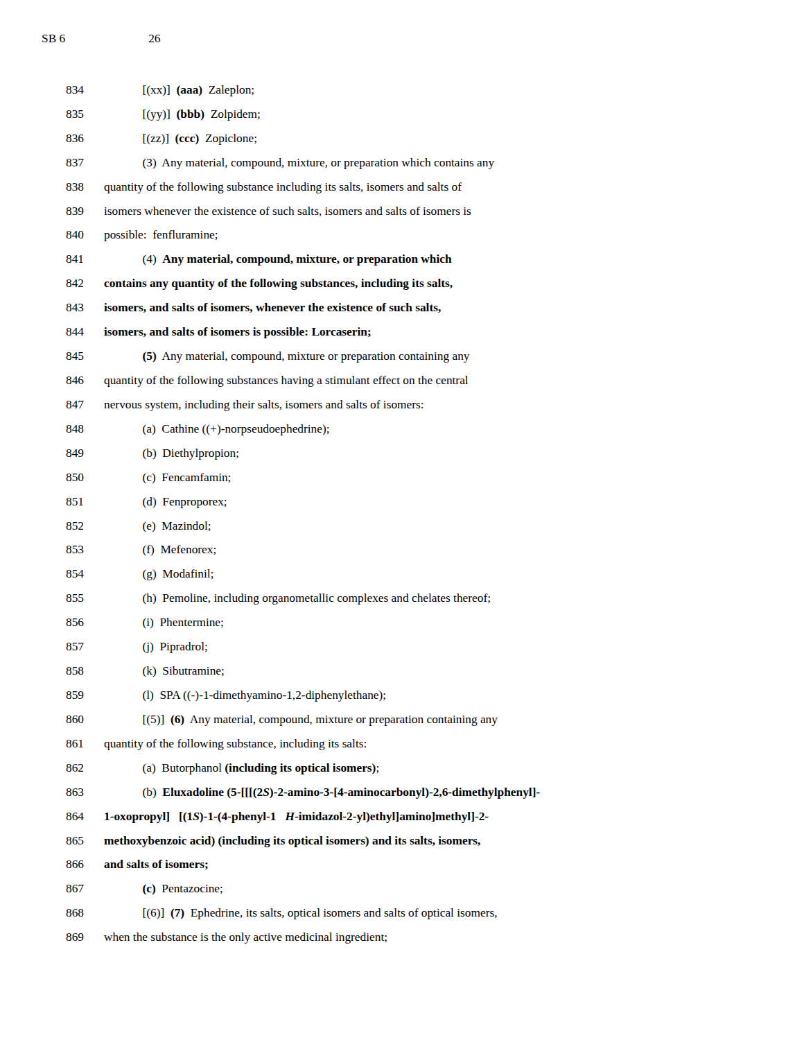SB 6 26
| 834 | [(xx)] (aaa) Zaleplon; |
| 835 | [(yy)] (bbb) Zolpidem; |
| 836 | [(zz)] (ccc) Zopiclone; |
| 837 | (3) Any material, compound, mixture, or preparation which contains any |
| 838 | quantity of the following substance including its salts, isomers and salts of |
| 839 | isomers whenever the existence of such salts, isomers and salts of isomers is |
| 840 | possible: fenfluramine; |
| 841 | (4) Any material, compound, mixture, or preparation which |
| 842 | contains any quantity of the following substances, including its salts, |
| 843 | isomers, and salts of isomers, whenever the existence of such salts, |
| 844 | isomers, and salts of isomers is possible: Lorcaserin; |
| 845 | (5) Any material, compound, mixture or preparation containing any |
| 846 | quantity of the following substances having a stimulant effect on the central |
| 847 | nervous system, including their salts, isomers and salts of isomers: |
| 848 | (a) Cathine ((+)-norpseudoephedrine); |
| 849 | (b) Diethylpropion; |
| 850 | (c) Fencamfamin; |
| 851 | (d) Fenproporex; |
| 852 | (e) Mazindol; |
| 853 | (f) Mefenorex; |
| 854 | (g) Modafinil; |
| 855 | (h) Pemoline, including organometallic complexes and chelates thereof; |
| 856 | (i) Phentermine; |
| 857 | (j) Pipradrol; |
| 858 | (k) Sibutramine; |
| 859 | (l) SPA ((-)-1-dimethyamino-1,2-diphenylethane); |
| 860 | [(5)] (6) Any material, compound, mixture or preparation containing any |
| 861 | quantity of the following substance, including its salts: |
| 862 | (a) Butorphanol (including its optical isomers) ; |
| 863 | (b) Eluxadoline (5-[[[(2 S )-2-amino-3-[4-aminocarbonyl)-2,6-dimethylphenyl]- |
| 864 | 1-oxopropyl] [(1 S )-1-(4-phenyl-1 H -imidazol-2-yl)ethyl]amino]methyl]-2- |
| 865 | methoxybenzoic acid) (including its optical isomers) and its salts, isomers, |
| 866 | and salts of isomers; |
| 867 | (c) Pentazocine; |
| 868 | [(6)] (7) Ephedrine, its salts, optical isomers and salts of optical isomers, |
| 869 | when the substance is the only active medicinal ingredient; |